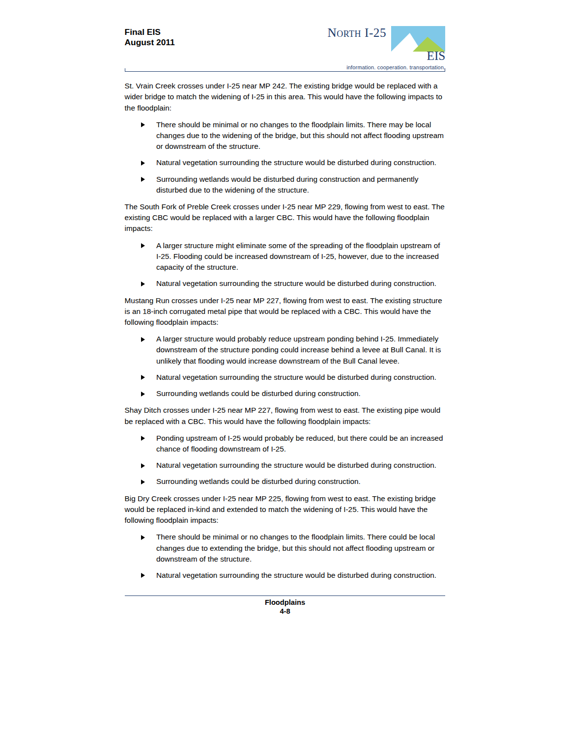Final EIS
August 2011
North I-25
EIS
information. cooperation. transportation.
St. Vrain Creek crosses under I-25 near MP 242. The existing bridge would be replaced with a wider bridge to match the widening of I-25 in this area. This would have the following impacts to the floodplain:
There should be minimal or no changes to the floodplain limits. There may be local changes due to the widening of the bridge, but this should not affect flooding upstream or downstream of the structure.
Natural vegetation surrounding the structure would be disturbed during construction.
Surrounding wetlands would be disturbed during construction and permanently disturbed due to the widening of the structure.
The South Fork of Preble Creek crosses under I-25 near MP 229, flowing from west to east. The existing CBC would be replaced with a larger CBC. This would have the following floodplain impacts:
A larger structure might eliminate some of the spreading of the floodplain upstream of I-25. Flooding could be increased downstream of I-25, however, due to the increased capacity of the structure.
Natural vegetation surrounding the structure would be disturbed during construction.
Mustang Run crosses under I-25 near MP 227, flowing from west to east. The existing structure is an 18-inch corrugated metal pipe that would be replaced with a CBC. This would have the following floodplain impacts:
A larger structure would probably reduce upstream ponding behind I-25. Immediately downstream of the structure ponding could increase behind a levee at Bull Canal. It is unlikely that flooding would increase downstream of the Bull Canal levee.
Natural vegetation surrounding the structure would be disturbed during construction.
Surrounding wetlands could be disturbed during construction.
Shay Ditch crosses under I-25 near MP 227, flowing from west to east. The existing pipe would be replaced with a CBC. This would have the following floodplain impacts:
Ponding upstream of I-25 would probably be reduced, but there could be an increased chance of flooding downstream of I-25.
Natural vegetation surrounding the structure would be disturbed during construction.
Surrounding wetlands could be disturbed during construction.
Big Dry Creek crosses under I-25 near MP 225, flowing from west to east. The existing bridge would be replaced in-kind and extended to match the widening of I-25. This would have the following floodplain impacts:
There should be minimal or no changes to the floodplain limits. There could be local changes due to extending the bridge, but this should not affect flooding upstream or downstream of the structure.
Natural vegetation surrounding the structure would be disturbed during construction.
Floodplains
4-8